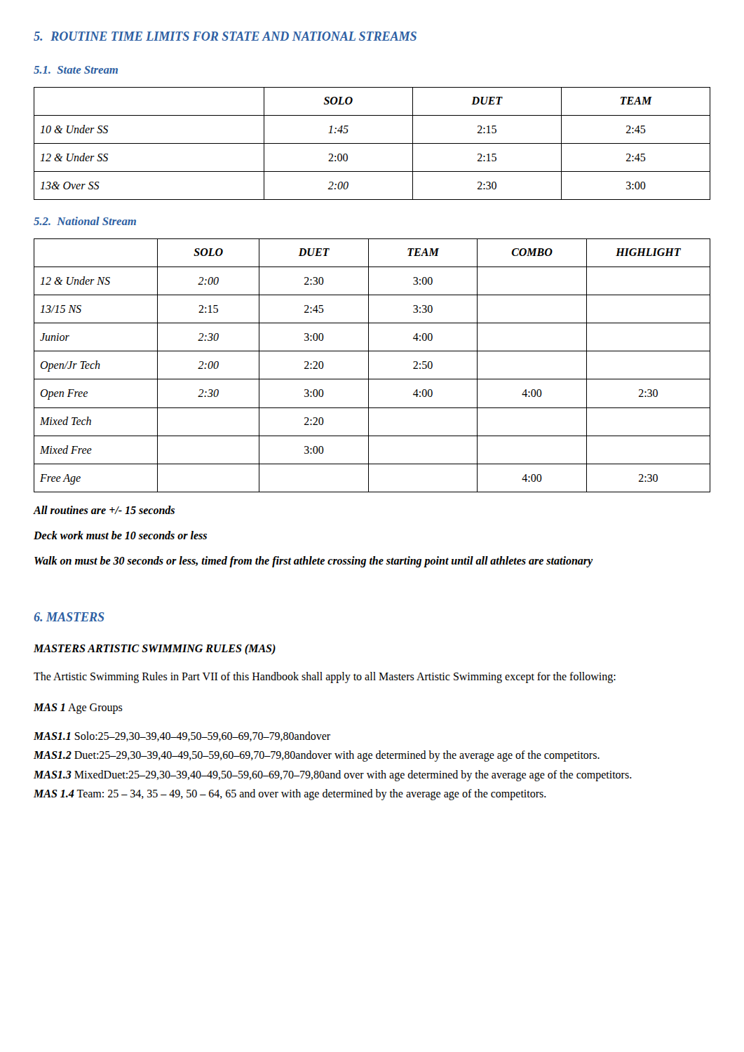5. ROUTINE TIME LIMITS FOR STATE AND NATIONAL STREAMS
5.1. State Stream
| | SOLO | DUET | TEAM |
| 10 & Under SS | 1:45 | 2:15 | 2:45 |
| 12 & Under SS | 2:00 | 2:15 | 2:45 |
| 13& Over SS | 2:00 | 2:30 | 3:00 |
5.2. National Stream
| | SOLO | DUET | TEAM | COMBO | HIGHLIGHT |
| 12 & Under NS | 2:00 | 2:30 | 3:00 | | |
| 13/15 NS | 2:15 | 2:45 | 3:30 | | |
| Junior | 2:30 | 3:00 | 4:00 | | |
| Open/Jr Tech | 2:00 | 2:20 | 2:50 | | |
| Open Free | 2:30 | 3:00 | 4:00 | 4:00 | 2:30 |
| Mixed Tech | | 2:20 | | | |
| Mixed Free | | 3:00 | | | |
| Free Age | | | | 4:00 | 2:30 |
All routines are +/- 15 seconds
Deck work must be 10 seconds or less
Walk on must be 30 seconds or less, timed from the first athlete crossing the starting point until all athletes are stationary
6. MASTERS
MASTERS ARTISTIC SWIMMING RULES (MAS)
The Artistic Swimming Rules in Part VII of this Handbook shall apply to all Masters Artistic Swimming except for the following:
MAS 1 Age Groups
MAS1.1 Solo:25–29,30–39,40–49,50–59,60–69,70–79,80andover
MAS1.2 Duet:25–29,30–39,40–49,50–59,60–69,70–79,80andover with age determined by the average age of the competitors.
MAS1.3 MixedDuet:25–29,30–39,40–49,50–59,60–69,70–79,80and over with age determined by the average age of the competitors.
MAS 1.4 Team: 25 – 34, 35 – 49, 50 – 64, 65 and over with age determined by the average age of the competitors.